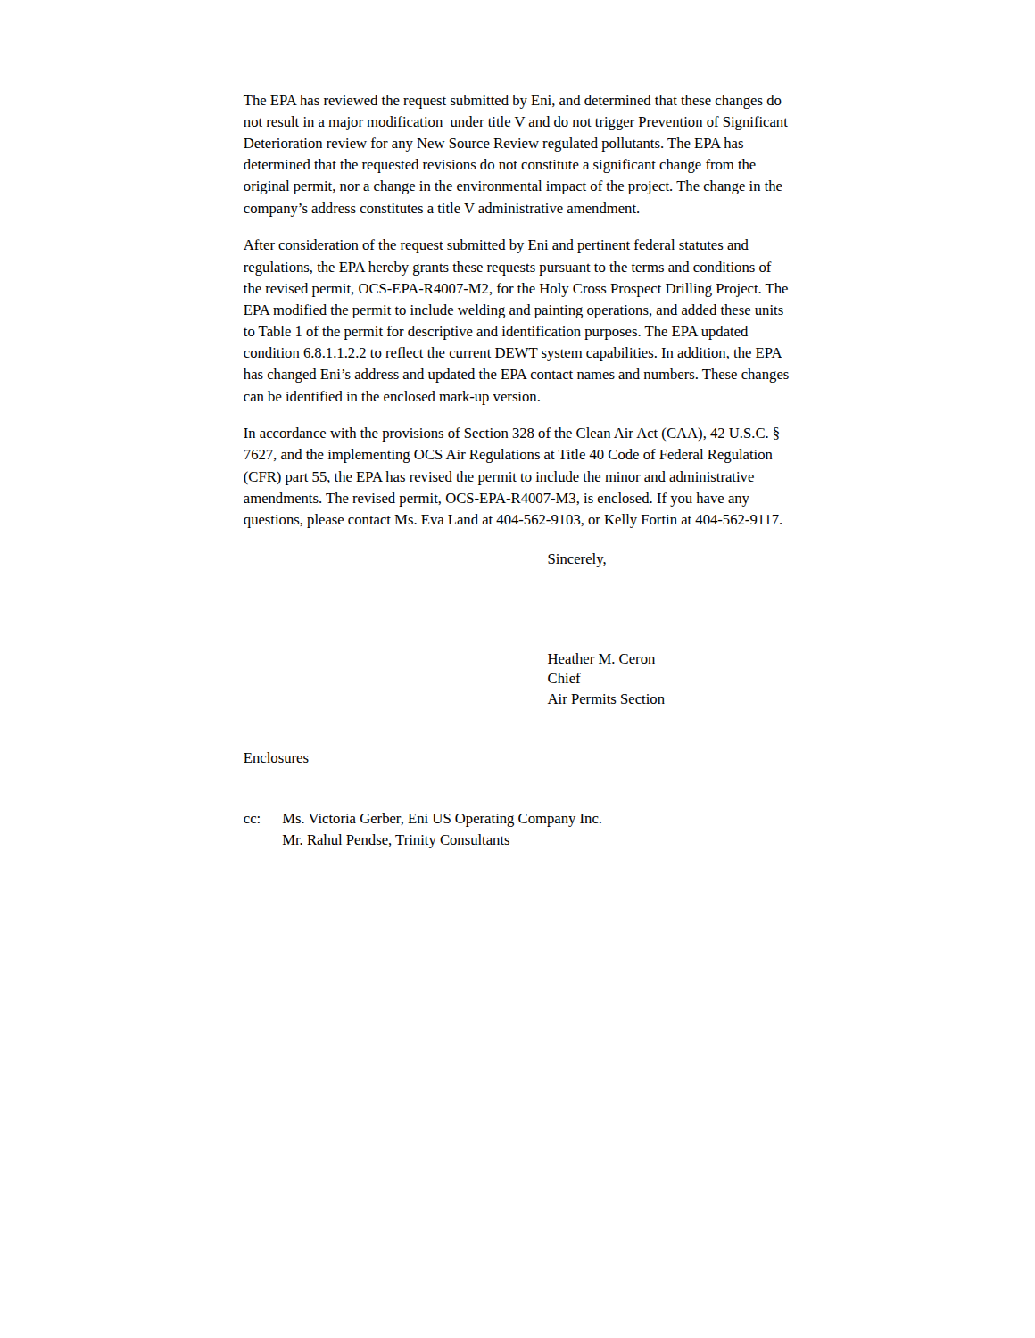The EPA has reviewed the request submitted by Eni, and determined that these changes do not result in a major modification under title V and do not trigger Prevention of Significant Deterioration review for any New Source Review regulated pollutants. The EPA has determined that the requested revisions do not constitute a significant change from the original permit, nor a change in the environmental impact of the project. The change in the company’s address constitutes a title V administrative amendment.
After consideration of the request submitted by Eni and pertinent federal statutes and regulations, the EPA hereby grants these requests pursuant to the terms and conditions of the revised permit, OCS-EPA-R4007-M2, for the Holy Cross Prospect Drilling Project. The EPA modified the permit to include welding and painting operations, and added these units to Table 1 of the permit for descriptive and identification purposes. The EPA updated condition 6.8.1.1.2.2 to reflect the current DEWT system capabilities. In addition, the EPA has changed Eni’s address and updated the EPA contact names and numbers. These changes can be identified in the enclosed mark-up version.
In accordance with the provisions of Section 328 of the Clean Air Act (CAA), 42 U.S.C. § 7627, and the implementing OCS Air Regulations at Title 40 Code of Federal Regulation (CFR) part 55, the EPA has revised the permit to include the minor and administrative amendments. The revised permit, OCS-EPA-R4007-M3, is enclosed. If you have any questions, please contact Ms. Eva Land at 404-562-9103, or Kelly Fortin at 404-562-9117.
Sincerely,
Heather M. Ceron
Chief
Air Permits Section
Enclosures
| cc: | Ms. Victoria Gerber, Eni US Operating Company Inc. |
| | Mr. Rahul Pendse, Trinity Consultants |